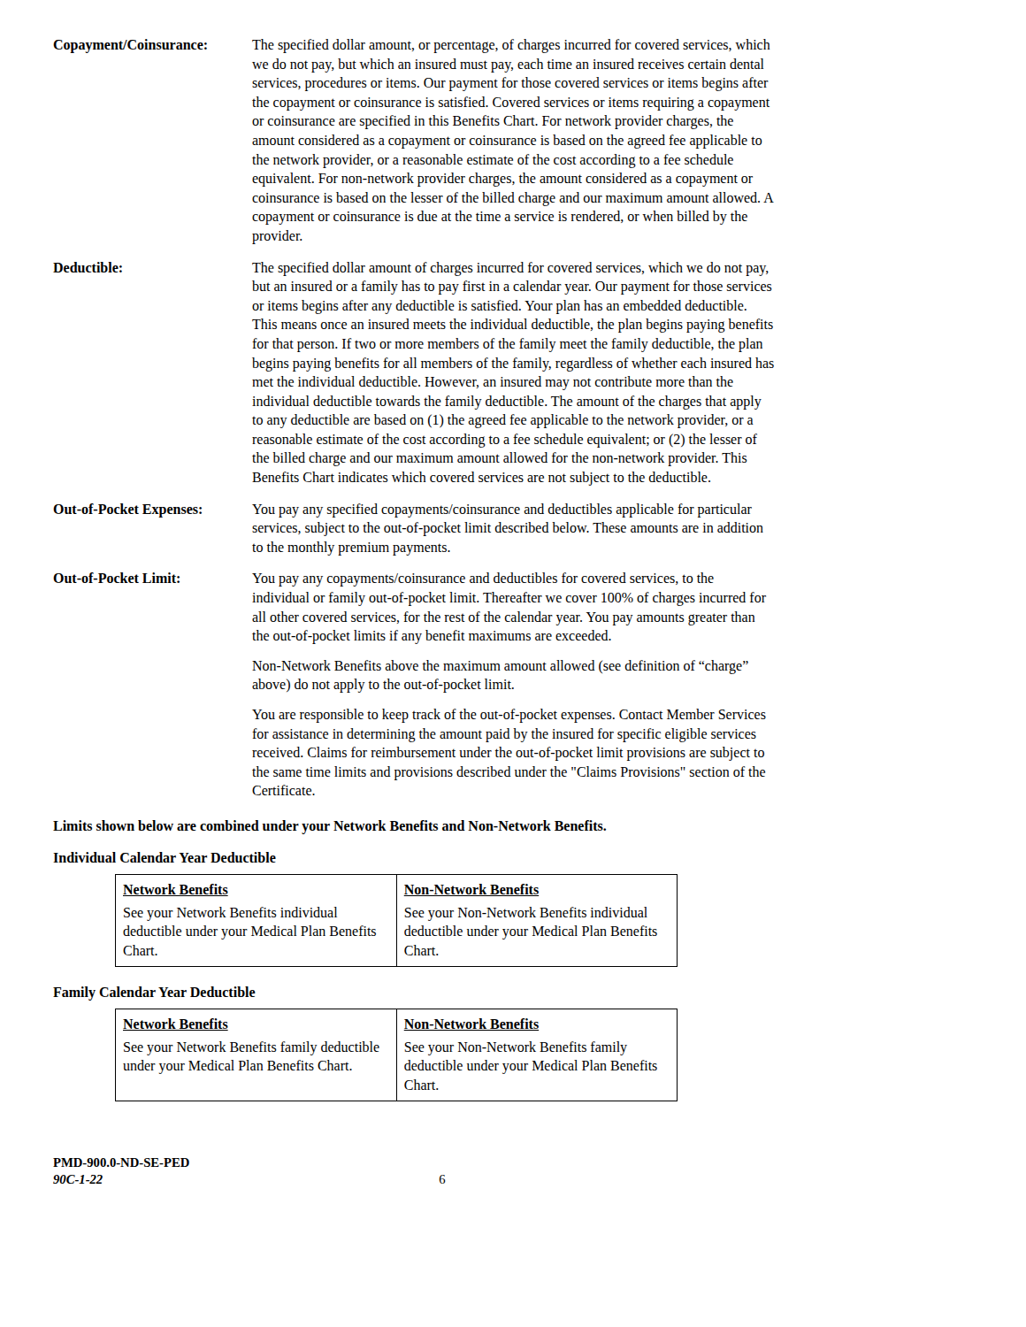Copayment/Coinsurance:
The specified dollar amount, or percentage, of charges incurred for covered services, which we do not pay, but which an insured must pay, each time an insured receives certain dental services, procedures or items. Our payment for those covered services or items begins after the copayment or coinsurance is satisfied. Covered services or items requiring a copayment or coinsurance are specified in this Benefits Chart. For network provider charges, the amount considered as a copayment or coinsurance is based on the agreed fee applicable to the network provider, or a reasonable estimate of the cost according to a fee schedule equivalent. For non-network provider charges, the amount considered as a copayment or coinsurance is based on the lesser of the billed charge and our maximum amount allowed. A copayment or coinsurance is due at the time a service is rendered, or when billed by the provider.
Deductible:
The specified dollar amount of charges incurred for covered services, which we do not pay, but an insured or a family has to pay first in a calendar year. Our payment for those services or items begins after any deductible is satisfied. Your plan has an embedded deductible. This means once an insured meets the individual deductible, the plan begins paying benefits for that person. If two or more members of the family meet the family deductible, the plan begins paying benefits for all members of the family, regardless of whether each insured has met the individual deductible. However, an insured may not contribute more than the individual deductible towards the family deductible. The amount of the charges that apply to any deductible are based on (1) the agreed fee applicable to the network provider, or a reasonable estimate of the cost according to a fee schedule equivalent; or (2) the lesser of the billed charge and our maximum amount allowed for the non-network provider. This Benefits Chart indicates which covered services are not subject to the deductible.
Out-of-Pocket Expenses:
You pay any specified copayments/coinsurance and deductibles applicable for particular services, subject to the out-of-pocket limit described below. These amounts are in addition to the monthly premium payments.
Out-of-Pocket Limit:
You pay any copayments/coinsurance and deductibles for covered services, to the individual or family out-of-pocket limit. Thereafter we cover 100% of charges incurred for all other covered services, for the rest of the calendar year. You pay amounts greater than the out-of-pocket limits if any benefit maximums are exceeded.
Non-Network Benefits above the maximum amount allowed (see definition of “charge” above) do not apply to the out-of-pocket limit.
You are responsible to keep track of the out-of-pocket expenses. Contact Member Services for assistance in determining the amount paid by the insured for specific eligible services received. Claims for reimbursement under the out-of-pocket limit provisions are subject to the same time limits and provisions described under the "Claims Provisions" section of the Certificate.
Limits shown below are combined under your Network Benefits and Non-Network Benefits.
Individual Calendar Year Deductible
| Network Benefits | Non-Network Benefits |
| See your Network Benefits individual deductible under your Medical Plan Benefits Chart. | See your Non-Network Benefits individual deductible under your Medical Plan Benefits Chart. |
Family Calendar Year Deductible
| Network Benefits | Non-Network Benefits |
| See your Network Benefits family deductible under your Medical Plan Benefits Chart. | See your Non-Network Benefits family deductible under your Medical Plan Benefits Chart. |
PMD-900.0-ND-SE-PED
90C-1-22 6